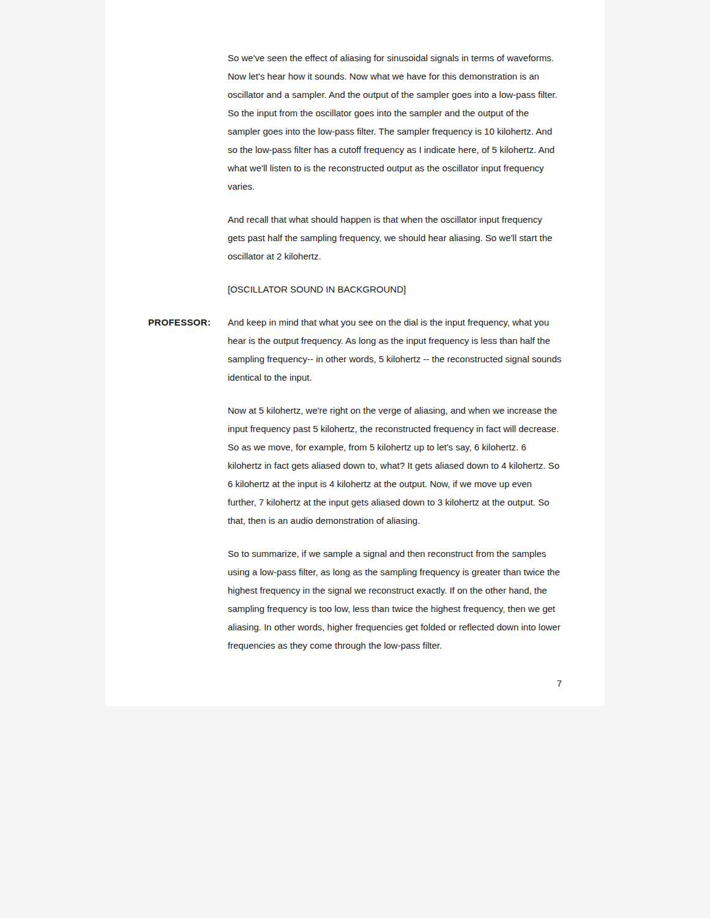So we've seen the effect of aliasing for sinusoidal signals in terms of waveforms. Now let's hear how it sounds. Now what we have for this demonstration is an oscillator and a sampler. And the output of the sampler goes into a low-pass filter. So the input from the oscillator goes into the sampler and the output of the sampler goes into the low-pass filter. The sampler frequency is 10 kilohertz. And so the low-pass filter has a cutoff frequency as I indicate here, of 5 kilohertz. And what we'll listen to is the reconstructed output as the oscillator input frequency varies.
And recall that what should happen is that when the oscillator input frequency gets past half the sampling frequency, we should hear aliasing. So we'll start the oscillator at 2 kilohertz.
[OSCILLATOR SOUND IN BACKGROUND]
Professor:
And keep in mind that what you see on the dial is the input frequency, what you hear is the output frequency. As long as the input frequency is less than half the sampling frequency-- in other words, 5 kilohertz -- the reconstructed signal sounds identical to the input.
Now at 5 kilohertz, we're right on the verge of aliasing, and when we increase the input frequency past 5 kilohertz, the reconstructed frequency in fact will decrease. So as we move, for example, from 5 kilohertz up to let's say, 6 kilohertz. 6 kilohertz in fact gets aliased down to, what? It gets aliased down to 4 kilohertz. So 6 kilohertz at the input is 4 kilohertz at the output. Now, if we move up even further, 7 kilohertz at the input gets aliased down to 3 kilohertz at the output. So that, then is an audio demonstration of aliasing.
So to summarize, if we sample a signal and then reconstruct from the samples using a low-pass filter, as long as the sampling frequency is greater than twice the highest frequency in the signal we reconstruct exactly. If on the other hand, the sampling frequency is too low, less than twice the highest frequency, then we get aliasing. In other words, higher frequencies get folded or reflected down into lower frequencies as they come through the low-pass filter.
7